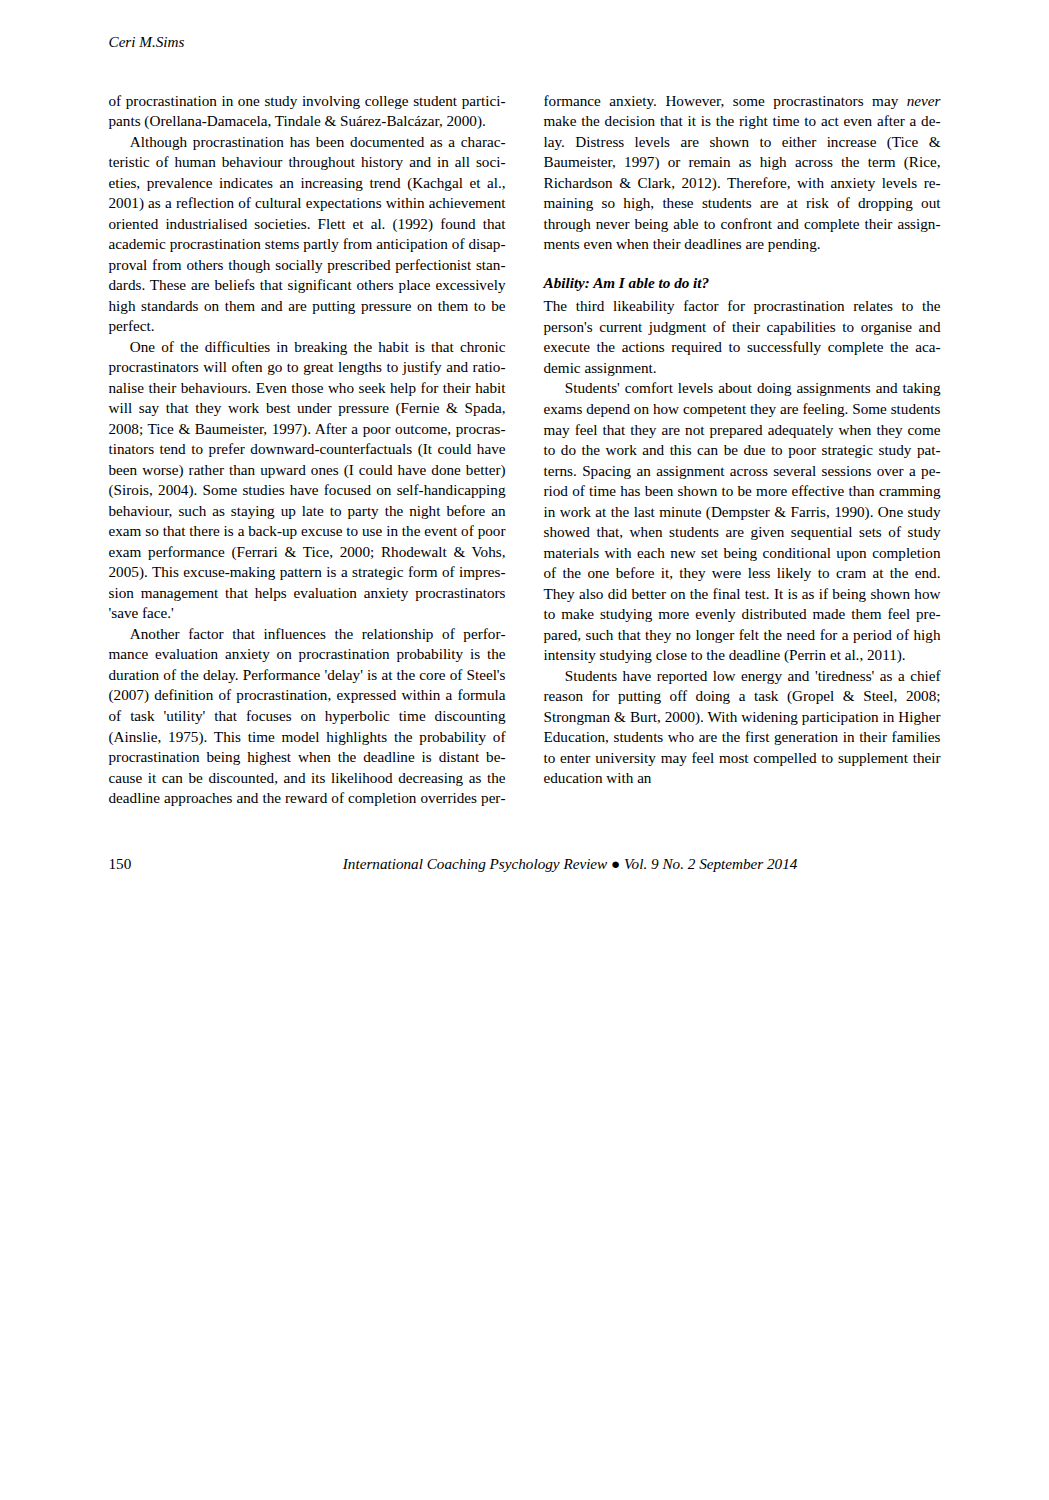Ceri M.Sims
of procrastination in one study involving college student participants (Orellana-Damacela, Tindale & Suárez-Balcázar, 2000).
Although procrastination has been documented as a characteristic of human behaviour throughout history and in all societies, prevalence indicates an increasing trend (Kachgal et al., 2001) as a reflection of cultural expectations within achievement oriented industrialised societies. Flett et al. (1992) found that academic procrastination stems partly from anticipation of disapproval from others though socially prescribed perfectionist standards. These are beliefs that significant others place excessively high standards on them and are putting pressure on them to be perfect.
One of the difficulties in breaking the habit is that chronic procrastinators will often go to great lengths to justify and rationalise their behaviours. Even those who seek help for their habit will say that they work best under pressure (Fernie & Spada, 2008; Tice & Baumeister, 1997). After a poor outcome, procrastinators tend to prefer downward-counterfactuals (It could have been worse) rather than upward ones (I could have done better) (Sirois, 2004). Some studies have focused on self-handicapping behaviour, such as staying up late to party the night before an exam so that there is a back-up excuse to use in the event of poor exam performance (Ferrari & Tice, 2000; Rhodewalt & Vohs, 2005). This excuse-making pattern is a strategic form of impression management that helps evaluation anxiety procrastinators 'save face.'
Another factor that influences the relationship of performance evaluation anxiety on procrastination probability is the duration of the delay. Performance 'delay' is at the core of Steel's (2007) definition of procrastination, expressed within a formula of task 'utility' that focuses on hyperbolic time discounting (Ainslie, 1975). This time model highlights the probability of procrastination being highest when the deadline is distant because it can be discounted, and its likelihood decreasing as the deadline approaches and the reward of completion overrides performance anxiety. However, some procrastinators may never make the decision that it is the right time to act even after a delay. Distress levels are shown to either increase (Tice & Baumeister, 1997) or remain as high across the term (Rice, Richardson & Clark, 2012). Therefore, with anxiety levels remaining so high, these students are at risk of dropping out through never being able to confront and complete their assignments even when their deadlines are pending.
Ability: Am I able to do it?
The third likeability factor for procrastination relates to the person's current judgment of their capabilities to organise and execute the actions required to successfully complete the academic assignment.
Students' comfort levels about doing assignments and taking exams depend on how competent they are feeling. Some students may feel that they are not prepared adequately when they come to do the work and this can be due to poor strategic study patterns. Spacing an assignment across several sessions over a period of time has been shown to be more effective than cramming in work at the last minute (Dempster & Farris, 1990). One study showed that, when students are given sequential sets of study materials with each new set being conditional upon completion of the one before it, they were less likely to cram at the end. They also did better on the final test. It is as if being shown how to make studying more evenly distributed made them feel prepared, such that they no longer felt the need for a period of high intensity studying close to the deadline (Perrin et al., 2011).
Students have reported low energy and 'tiredness' as a chief reason for putting off doing a task (Gropel & Steel, 2008; Strongman & Burt, 2000). With widening participation in Higher Education, students who are the first generation in their families to enter university may feel most compelled to supplement their education with an
150
International Coaching Psychology Review ● Vol. 9 No. 2 September 2014